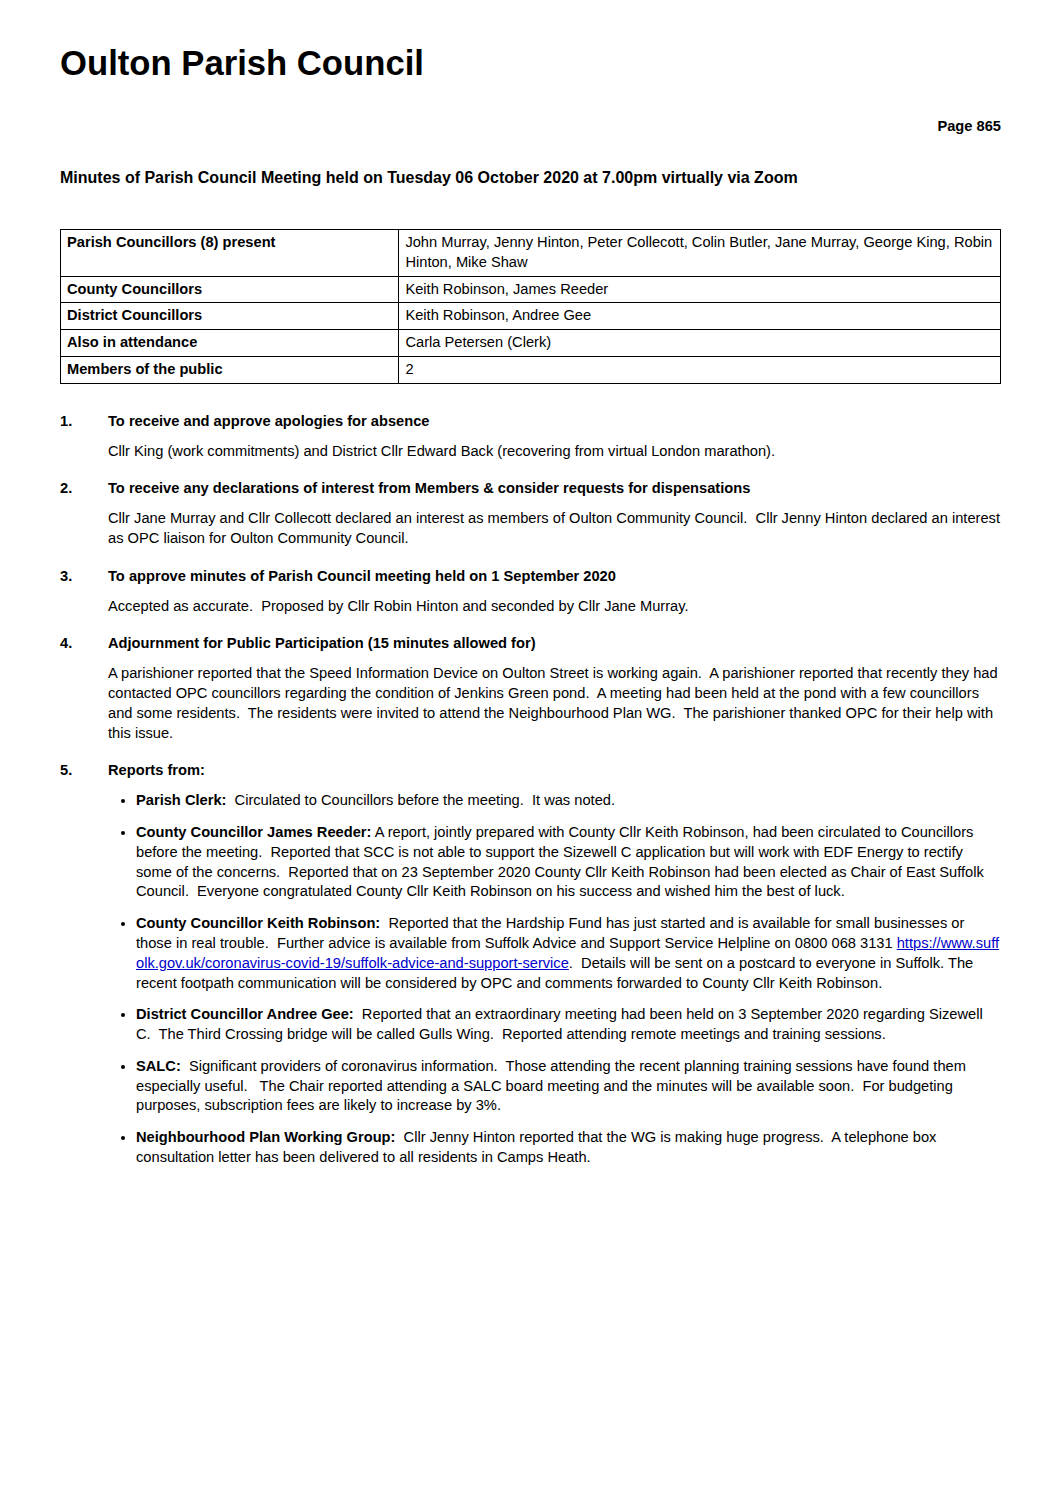Oulton Parish Council
Page 865
Minutes of Parish Council Meeting held on Tuesday 06 October 2020 at 7.00pm virtually via Zoom
| Parish Councillors (8) present | John Murray, Jenny Hinton, Peter Collecott, Colin Butler, Jane Murray, George King, Robin Hinton, Mike Shaw |
| County Councillors | Keith Robinson, James Reeder |
| District Councillors | Keith Robinson, Andree Gee |
| Also in attendance | Carla Petersen (Clerk) |
| Members of the public | 2 |
To receive and approve apologies for absence
Cllr King (work commitments) and District Cllr Edward Back (recovering from virtual London marathon).
To receive any declarations of interest from Members & consider requests for dispensations
Cllr Jane Murray and Cllr Collecott declared an interest as members of Oulton Community Council. Cllr Jenny Hinton declared an interest as OPC liaison for Oulton Community Council.
To approve minutes of Parish Council meeting held on 1 September 2020
Accepted as accurate. Proposed by Cllr Robin Hinton and seconded by Cllr Jane Murray.
Adjournment for Public Participation (15 minutes allowed for)
A parishioner reported that the Speed Information Device on Oulton Street is working again. A parishioner reported that recently they had contacted OPC councillors regarding the condition of Jenkins Green pond. A meeting had been held at the pond with a few councillors and some residents. The residents were invited to attend the Neighbourhood Plan WG. The parishioner thanked OPC for their help with this issue.
Reports from:
Parish Clerk: Circulated to Councillors before the meeting. It was noted.
County Councillor James Reeder: A report, jointly prepared with County Cllr Keith Robinson, had been circulated to Councillors before the meeting. Reported that SCC is not able to support the Sizewell C application but will work with EDF Energy to rectify some of the concerns. Reported that on 23 September 2020 County Cllr Keith Robinson had been elected as Chair of East Suffolk Council. Everyone congratulated County Cllr Keith Robinson on his success and wished him the best of luck.
County Councillor Keith Robinson: Reported that the Hardship Fund has just started and is available for small businesses or those in real trouble. Further advice is available from Suffolk Advice and Support Service Helpline on 0800 068 3131 https://www.suffolk.gov.uk/coronavirus-covid-19/suffolk-advice-and-support-service. Details will be sent on a postcard to everyone in Suffolk. The recent footpath communication will be considered by OPC and comments forwarded to County Cllr Keith Robinson.
District Councillor Andree Gee: Reported that an extraordinary meeting had been held on 3 September 2020 regarding Sizewell C. The Third Crossing bridge will be called Gulls Wing. Reported attending remote meetings and training sessions.
SALC: Significant providers of coronavirus information. Those attending the recent planning training sessions have found them especially useful. The Chair reported attending a SALC board meeting and the minutes will be available soon. For budgeting purposes, subscription fees are likely to increase by 3%.
Neighbourhood Plan Working Group: Cllr Jenny Hinton reported that the WG is making huge progress. A telephone box consultation letter has been delivered to all residents in Camps Heath.